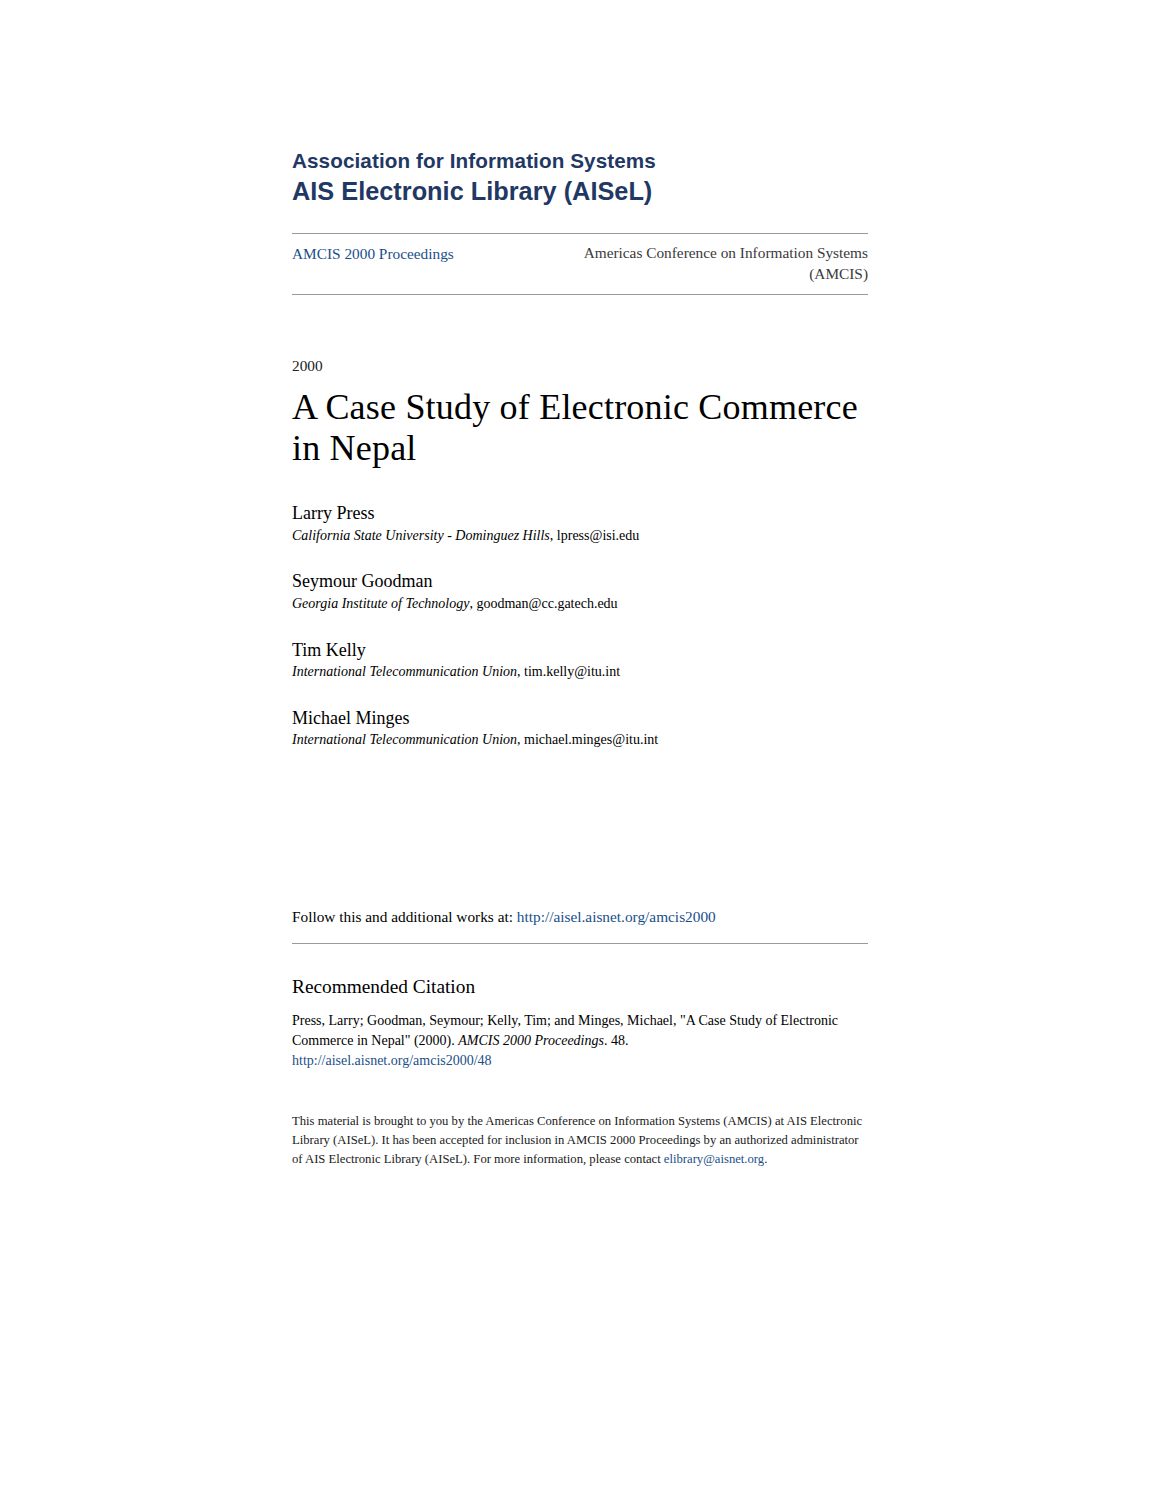Association for Information Systems
AIS Electronic Library (AISeL)
AMCIS 2000 Proceedings
Americas Conference on Information Systems
(AMCIS)
2000
A Case Study of Electronic Commerce in Nepal
Larry Press
California State University - Dominguez Hills, lpress@isi.edu
Seymour Goodman
Georgia Institute of Technology, goodman@cc.gatech.edu
Tim Kelly
International Telecommunication Union, tim.kelly@itu.int
Michael Minges
International Telecommunication Union, michael.minges@itu.int
Follow this and additional works at: http://aisel.aisnet.org/amcis2000
Recommended Citation
Press, Larry; Goodman, Seymour; Kelly, Tim; and Minges, Michael, "A Case Study of Electronic Commerce in Nepal" (2000). AMCIS 2000 Proceedings. 48.
http://aisel.aisnet.org/amcis2000/48
This material is brought to you by the Americas Conference on Information Systems (AMCIS) at AIS Electronic Library (AISeL). It has been accepted for inclusion in AMCIS 2000 Proceedings by an authorized administrator of AIS Electronic Library (AISeL). For more information, please contact elibrary@aisnet.org.